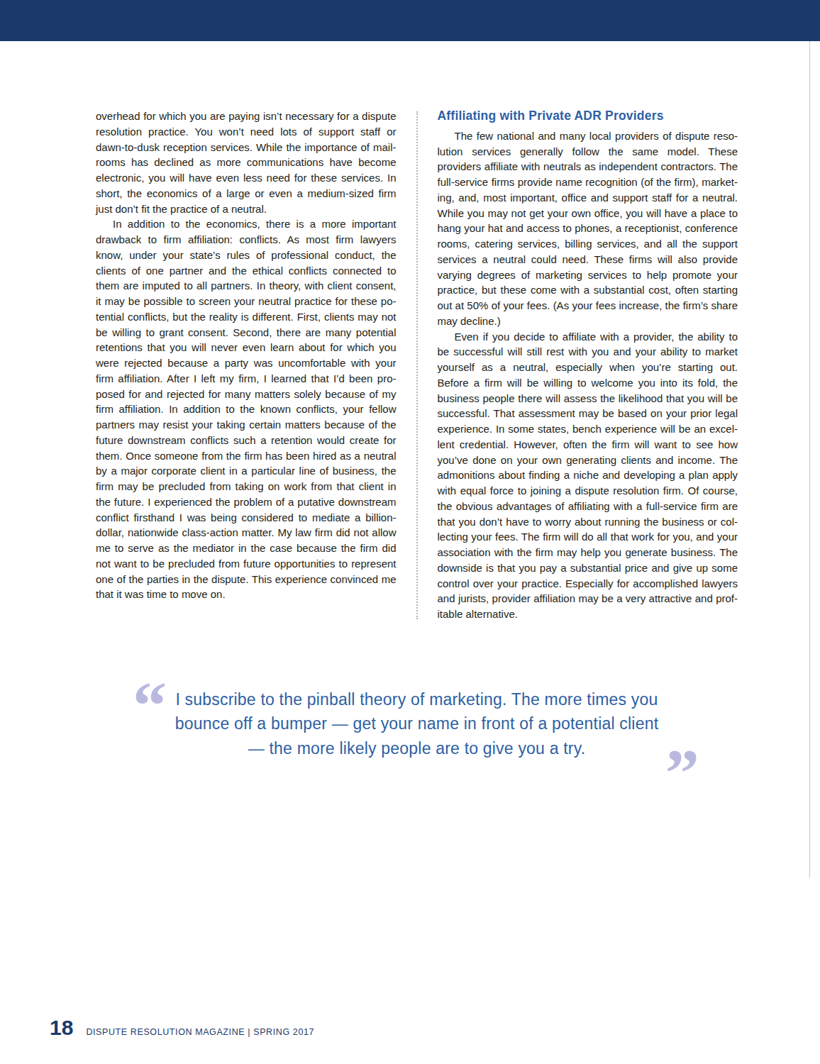overhead for which you are paying isn’t necessary for a dispute resolution practice. You won’t need lots of support staff or dawn-to-dusk reception services. While the importance of mailrooms has declined as more communications have become electronic, you will have even less need for these services. In short, the economics of a large or even a medium-sized firm just don’t fit the practice of a neutral.
In addition to the economics, there is a more important drawback to firm affiliation: conflicts. As most firm lawyers know, under your state’s rules of professional conduct, the clients of one partner and the ethical conflicts connected to them are imputed to all partners. In theory, with client consent, it may be possible to screen your neutral practice for these potential conflicts, but the reality is different. First, clients may not be willing to grant consent. Second, there are many potential retentions that you will never even learn about for which you were rejected because a party was uncomfortable with your firm affiliation. After I left my firm, I learned that I’d been proposed for and rejected for many matters solely because of my firm affiliation. In addition to the known conflicts, your fellow partners may resist your taking certain matters because of the future downstream conflicts such a retention would create for them. Once someone from the firm has been hired as a neutral by a major corporate client in a particular line of business, the firm may be precluded from taking on work from that client in the future. I experienced the problem of a putative downstream conflict firsthand I was being considered to mediate a billion-dollar, nationwide class-action matter. My law firm did not allow me to serve as the mediator in the case because the firm did not want to be precluded from future opportunities to represent one of the parties in the dispute. This experience convinced me that it was time to move on.
Affiliating with Private ADR Providers
The few national and many local providers of dispute resolution services generally follow the same model. These providers affiliate with neutrals as independent contractors. The full-service firms provide name recognition (of the firm), marketing, and, most important, office and support staff for a neutral. While you may not get your own office, you will have a place to hang your hat and access to phones, a receptionist, conference rooms, catering services, billing services, and all the support services a neutral could need. These firms will also provide varying degrees of marketing services to help promote your practice, but these come with a substantial cost, often starting out at 50% of your fees. (As your fees increase, the firm’s share may decline.)
Even if you decide to affiliate with a provider, the ability to be successful will still rest with you and your ability to market yourself as a neutral, especially when you’re starting out. Before a firm will be willing to welcome you into its fold, the business people there will assess the likelihood that you will be successful. That assessment may be based on your prior legal experience. In some states, bench experience will be an excellent credential. However, often the firm will want to see how you’ve done on your own generating clients and income. The admonitions about finding a niche and developing a plan apply with equal force to joining a dispute resolution firm. Of course, the obvious advantages of affiliating with a full-service firm are that you don’t have to worry about running the business or collecting your fees. The firm will do all that work for you, and your association with the firm may help you generate business. The downside is that you pay a substantial price and give up some control over your practice. Especially for accomplished lawyers and jurists, provider affiliation may be a very attractive and profitable alternative.
“ I subscribe to the pinball theory of marketing. The more times you bounce off a bumper — get your name in front of a potential client — the more likely people are to give you a try. ”
18 Dispute Resolution Magazine | Spring 2017